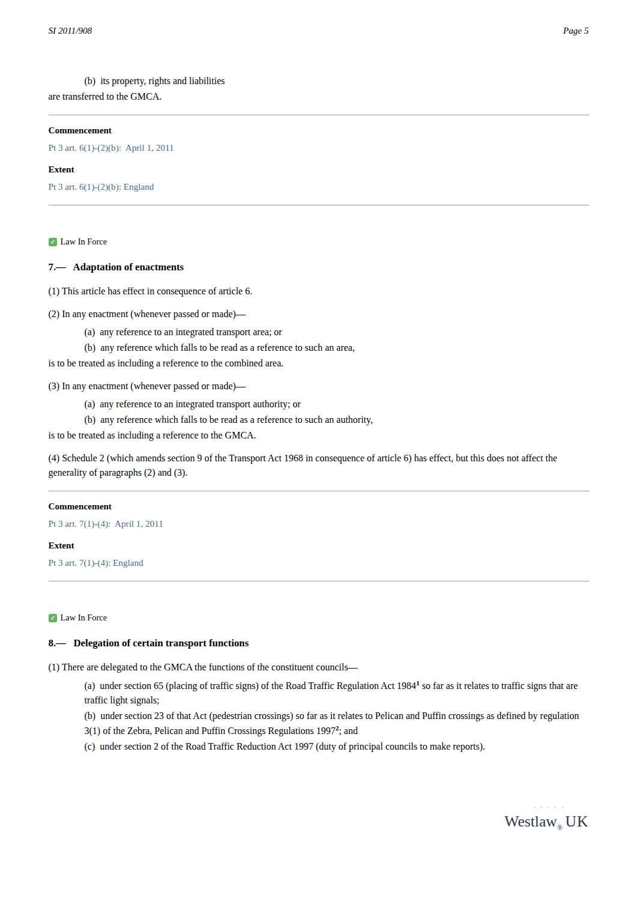SI 2011/908 Page 5
(b) its property, rights and liabilities
are transferred to the GMCA.
Commencement
Pt 3 art. 6(1)-(2)(b): April 1, 2011
Extent
Pt 3 art. 6(1)-(2)(b): England
✓ Law In Force
7.— Adaptation of enactments
(1) This article has effect in consequence of article 6.
(2) In any enactment (whenever passed or made)—
(a) any reference to an integrated transport area; or
(b) any reference which falls to be read as a reference to such an area,
is to be treated as including a reference to the combined area.
(3) In any enactment (whenever passed or made)—
(a) any reference to an integrated transport authority; or
(b) any reference which falls to be read as a reference to such an authority,
is to be treated as including a reference to the GMCA.
(4) Schedule 2 (which amends section 9 of the Transport Act 1968 in consequence of article 6) has effect, but this does not affect the generality of paragraphs (2) and (3).
Commencement
Pt 3 art. 7(1)-(4): April 1, 2011
Extent
Pt 3 art. 7(1)-(4): England
✓ Law In Force
8.— Delegation of certain transport functions
(1) There are delegated to the GMCA the functions of the constituent councils—
(a) under section 65 (placing of traffic signs) of the Road Traffic Regulation Act 19841 so far as it relates to traffic signs that are traffic light signals;
(b) under section 23 of that Act (pedestrian crossings) so far as it relates to Pelican and Puffin crossings as defined by regulation 3(1) of the Zebra, Pelican and Puffin Crossings Regulations 19972; and
(c) under section 2 of the Road Traffic Reduction Act 1997 (duty of principal councils to make reports).
· · · · · Westlaw® UK